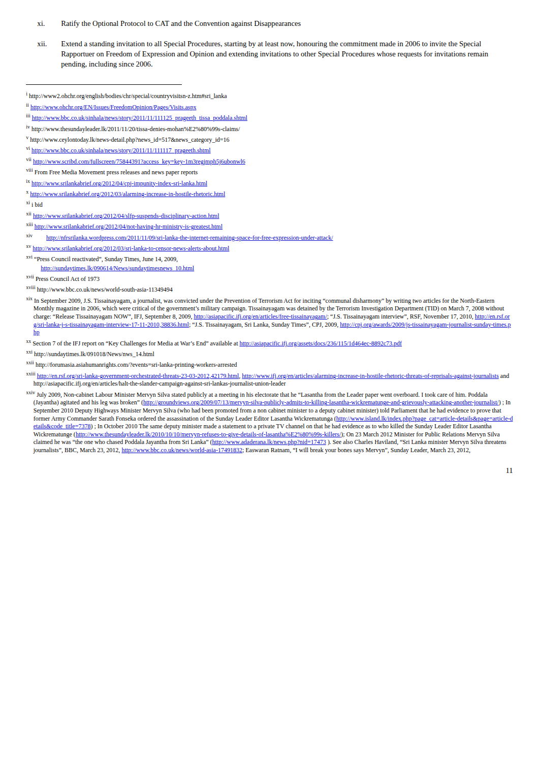xi.
Ratify the Optional Protocol to CAT and the Convention against Disappearances
xii.
Extend a standing invitation to all Special Procedures, starting by at least now, honouring the commitment made in 2006 to invite the Special Rapportuer on Freedom of Expression and Opinion and extending invitations to other Special Procedures whose requests for invitations remain pending, including since 2006.
i http://www2.ohchr.org/english/bodies/chr/special/countryvisitsn-z.htm#sri_lanka
ii http://www.ohchr.org/EN/Issues/FreedomOpinion/Pages/Visits.aspx
iii http://www.bbc.co.uk/sinhala/news/story/2011/11/111125_prageeth_tissa_poddala.shtml
iv http://www.thesundayleader.lk/2011/11/20/tissa-denies-mohan%E2%80%99s-claims/
v http://www.ceylontoday.lk/news-detail.php?news_id=517&news_category_id=16
vi http://www.bbc.co.uk/sinhala/news/story/2011/11/111117_prageeth.shtml
vii http://www.scribd.com/fullscreen/75844391?access_key=key-1m3regjmph5j6ubonwl6
viii From Free Media Movement press releases and news paper reports
ix http://www.srilankabrief.org/2012/04/cpj-impunity-index-sri-lanka.html
x http://www.srilankabrief.org/2012/03/alarming-increase-in-hostile-rhetoric.html
xi i bid
xii http://www.srilankabrief.org/2012/04/slfp-suspends-disciplinary-action.html
xiii http://www.srilankabrief.org/2012/04/not-having-hr-ministry-is-greatest.html
xiv http://nfrsrilanka.wordpress.com/2011/11/09/sri-lanka-the-internet-remaining-space-for-free-expression-under-attack/
xv http://www.srilankabrief.org/2012/03/sri-lanka-to-censor-news-alerts-about.html
xvi “Press Council reactivated”, Sunday Times, June 14, 2009,
http://sundaytimes.lk/090614/News/sundaytimesnews_10.html
xvii Press Council Act of 1973
xviii http://www.bbc.co.uk/news/world-south-asia-11349494
xix In September 2009, J.S. Tissainayagam, a journalist, was convicted under the Prevention of Terrorism Act for inciting “communal disharmony” by writing two articles for the North-Eastern Monthly magazine in 2006, which were critical of the government’s military campaign. Tissainayagam was detained by the Terrorism Investigation Department (TID) on March 7, 2008 without charge: “Release Tissainayagam NOW”, IFJ, September 8, 2009, http://asiapacific.ifj.org/en/articles/free-tissainayagam/; “J.S. Tissainayagam interview”, RSF, November 17, 2010, http://en.rsf.org/sri-lanka-j-s-tissainayagam-interview-17-11-2010,38836.html; “J.S. Tissainayagam, Sri Lanka, Sunday Times”, CPJ, 2009, http://cpj.org/awards/2009/js-tissainayagam-journalist-sunday-times.php
xx Section 7 of the IFJ report on “Key Challenges for Media at War’s End” available at http://asiapacific.ifj.org/assets/docs/236/115/1d464ec-8892c73.pdf
xxi http://sundaytimes.lk/091018/News/nws_14.html
xxii http://forumasia.asiahumanrights.com/?events=sri-lanka-printing-workers-arrested
xxiii http://en.rsf.org/sri-lanka-government-orchestrated-threats-23-03-2012,42179.html, http://www.ifj.org/en/articles/alarming-increase-in-hostile-rhetoric-threats-of-reprisals-against-journalists and http://asiapacific.ifj.org/en/articles/halt-the-slander-campaign-against-sri-lankas-journalist-union-leader
xxiv July 2009, Non-cabinet Labour Minister Mervyn Silva stated publicly at a meeting in his electorate that he “Lasantha from the Leader paper went overboard. I took care of him. Poddala (Jayantha) agitated and his leg was broken” (http://groundviews.org/2009/07/13/mervyn-silva-publicly-admits-to-killing-lasantha-wickrematunge-and-grievously-attacking-another-journalist/) ; In September 2010 Deputy Highways Minister Mervyn Silva (who had been promoted from a non cabinet minister to a deputy cabinet minister) told Parliament that he had evidence to prove that former Army Commander Sarath Fonseka ordered the assassination of the Sunday Leader Editor Lasantha Wickrematunga (http://www.island.lk/index.php?page_cat=article-details&page=article-details&code_title=7378) ; In October 2010 The same deputy minister made a statement to a private TV channel on that he had evidence as to who killed the Sunday Leader Editor Lasantha Wickrematunge (http://www.thesundayleader.lk/2010/10/10/mervyn-refuses-to-give-details-of-lasantha%E2%80%99s-killers/); On 23 March 2012 Minister for Public Relations Mervyn Silva claimed he was “the one who chased Poddala Jayantha from Sri Lanka” (http://www.adaderana.lk/news.php?nid=17473 ). See also Charles Haviland, “Sri Lanka minister Mervyn Silva threatens journalists”, BBC, March 23, 2012, http://www.bbc.co.uk/news/world-asia-17491832; Easwaran Ratnam, “I will break your bones says Mervyn”, Sunday Leader, March 23, 2012,
11